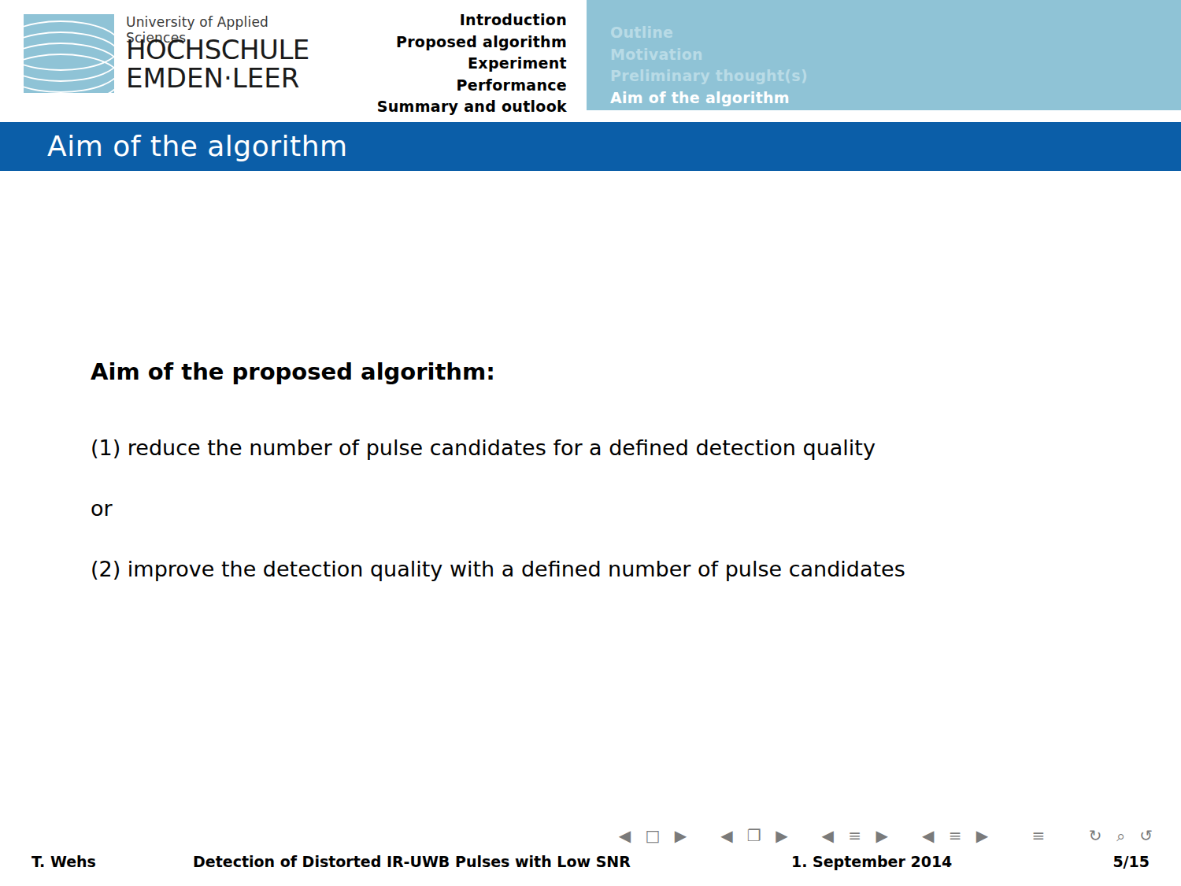University of Applied Sciences
HOCHSCHULEEMDEN·LEER
Introduction
Proposed algorithm
Experiment
Performance
Summary and outlook
Outline
Motivation
Preliminary thought(s)
Aim of the algorithm
Aim of the algorithm
Aim of the proposed algorithm:
(1) reduce the number of pulse candidates for a defined detection quality
or
(2) improve the detection quality with a defined number of pulse candidates
◀ □ ▶ ◀ ❐ ▶ ◀ ≡ ▶ ◀ ≡ ▶ ≡ ↻ ⌕ ↺
T. Wehs Detection of Distorted IR-UWB Pulses with Low SNR 1. September 2014 5/15